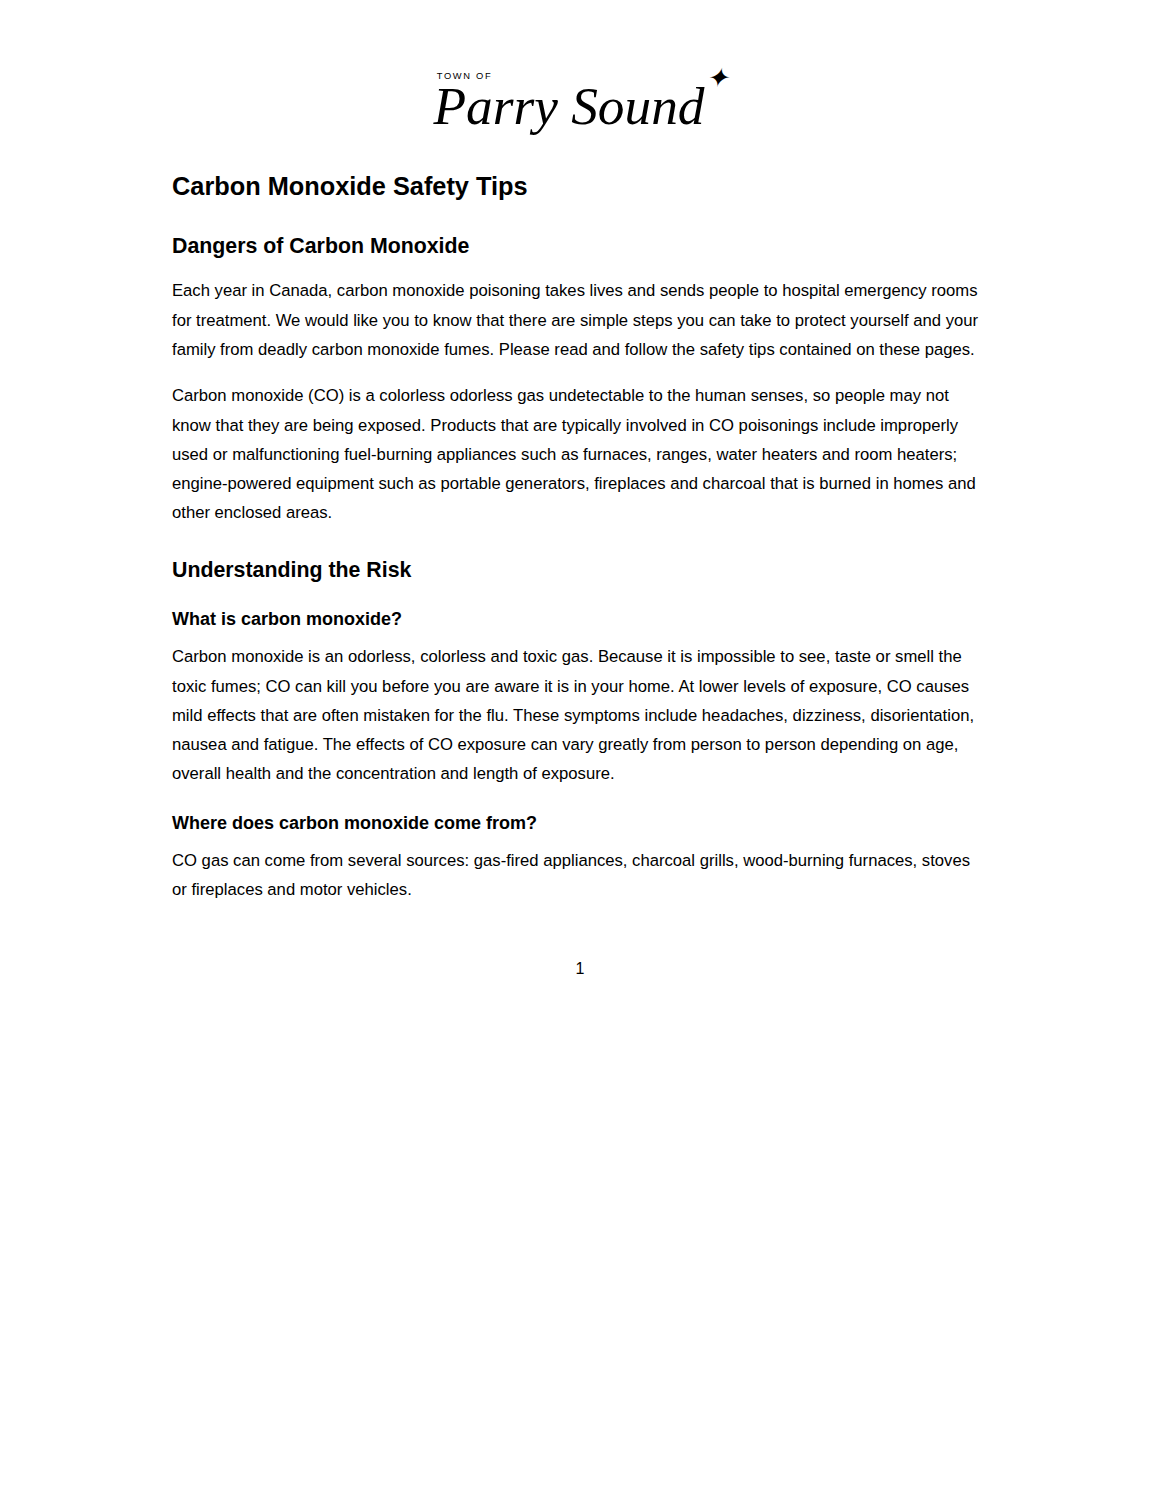Town of Parry Sound✦
Carbon Monoxide Safety Tips
Dangers of Carbon Monoxide
Each year in Canada, carbon monoxide poisoning takes lives and sends people to hospital emergency rooms for treatment. We would like you to know that there are simple steps you can take to protect yourself and your family from deadly carbon monoxide fumes. Please read and follow the safety tips contained on these pages.
Carbon monoxide (CO) is a colorless odorless gas undetectable to the human senses, so people may not know that they are being exposed. Products that are typically involved in CO poisonings include improperly used or malfunctioning fuel-burning appliances such as furnaces, ranges, water heaters and room heaters; engine-powered equipment such as portable generators, fireplaces and charcoal that is burned in homes and other enclosed areas.
Understanding the Risk
What is carbon monoxide?
Carbon monoxide is an odorless, colorless and toxic gas. Because it is impossible to see, taste or smell the toxic fumes; CO can kill you before you are aware it is in your home. At lower levels of exposure, CO causes mild effects that are often mistaken for the flu. These symptoms include headaches, dizziness, disorientation, nausea and fatigue. The effects of CO exposure can vary greatly from person to person depending on age, overall health and the concentration and length of exposure.
Where does carbon monoxide come from?
CO gas can come from several sources: gas-fired appliances, charcoal grills, wood-burning furnaces, stoves or fireplaces and motor vehicles.
1